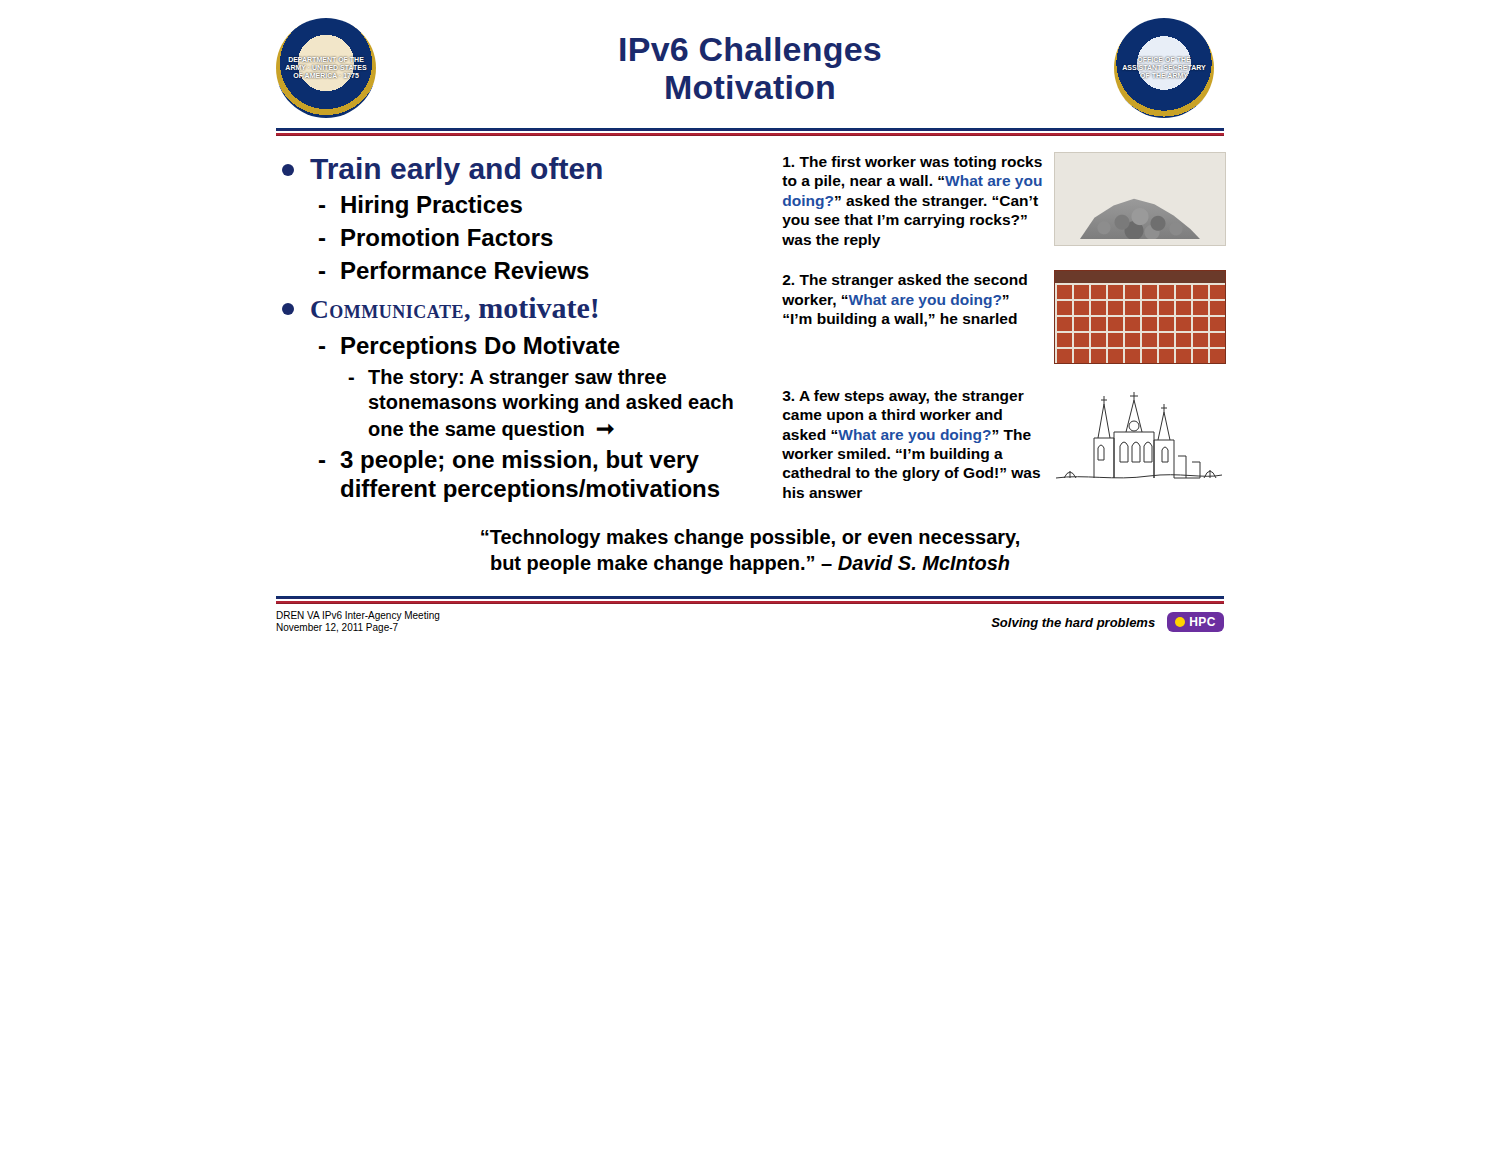DEPARTMENT OF THE ARMY · UNITED STATES OF AMERICA · 1775
IPv6 ChallengesMotivation
OFFICE OF THE ASSISTANT SECRETARY OF THE ARMY
Train early and often
Hiring Practices
Promotion Factors
Performance Reviews
Communicate, motivate!
Perceptions Do Motivate
The story: A stranger saw three stonemasons working and asked each one the same question ➞
3 people; one mission, but very different perceptions/motivations
1. The first worker was toting rocks to a pile, near a wall. “What are you doing?” asked the stranger. “Can’t you see that I’m carrying rocks?” was the reply
2. The stranger asked the second worker, “What are you doing?” “I’m building a wall,” he snarled
3. A few steps away, the stranger came upon a third worker and asked “What are you doing?” The worker smiled. “I’m building a cathedral to the glory of God!” was his answer
“Technology makes change possible, or even necessary,
but people make change happen.” – David S. McIntosh
DREN VA IPv6 Inter-Agency Meeting
November 12, 2011 Page-7
Solving the hard problems
HPC